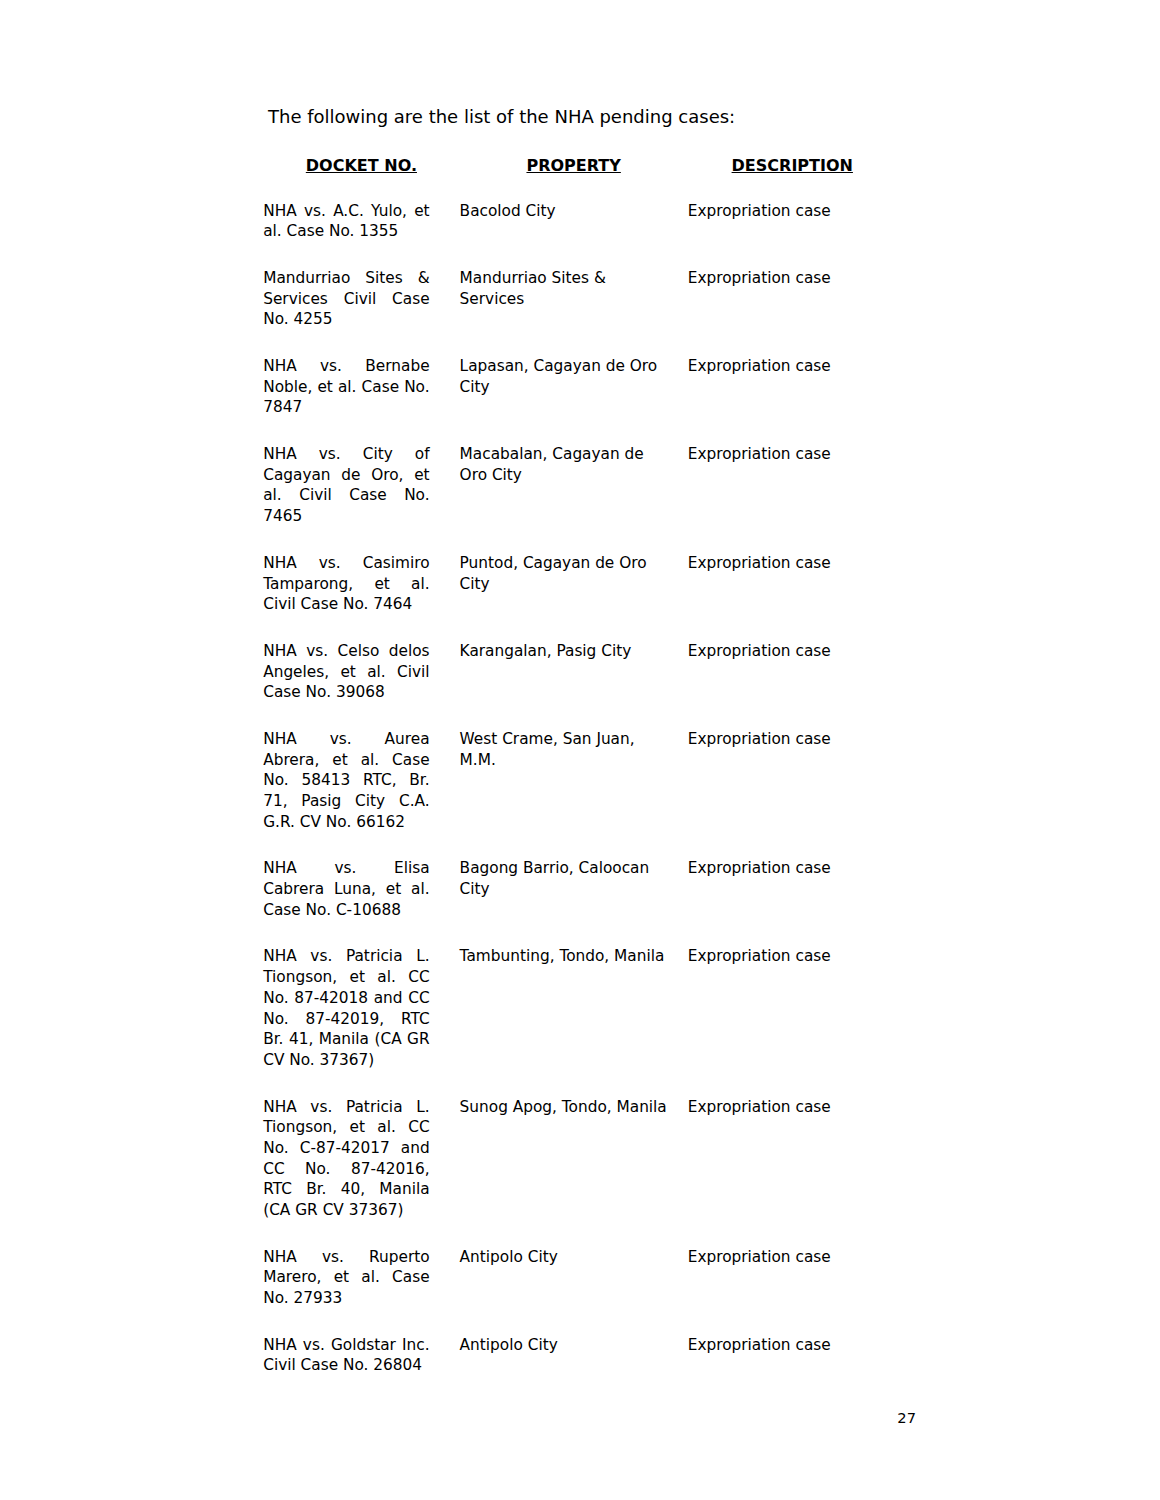The following are the list of the NHA pending cases:
| DOCKET NO. | PROPERTY | DESCRIPTION |
| --- | --- | --- |
| NHA vs. A.C. Yulo, et al. Case No. 1355 | Bacolod City | Expropriation case |
| Mandurriao Sites & Services Civil Case No. 4255 | Mandurriao Sites & Services | Expropriation case |
| NHA vs. Bernabe Noble, et al. Case No. 7847 | Lapasan, Cagayan de Oro City | Expropriation case |
| NHA vs. City of Cagayan de Oro, et al. Civil Case No. 7465 | Macabalan, Cagayan de Oro City | Expropriation case |
| NHA vs. Casimiro Tamparong, et al. Civil Case No. 7464 | Puntod, Cagayan de Oro City | Expropriation case |
| NHA vs. Celso delos Angeles, et al. Civil Case No. 39068 | Karangalan, Pasig City | Expropriation case |
| NHA vs. Aurea Abrera, et al. Case No. 58413 RTC, Br. 71, Pasig City C.A. G.R. CV No. 66162 | West Crame, San Juan, M.M. | Expropriation case |
| NHA vs. Elisa Cabrera Luna, et al. Case No. C-10688 | Bagong Barrio, Caloocan City | Expropriation case |
| NHA vs. Patricia L. Tiongson, et al. CC No. 87-42018 and CC No. 87-42019, RTC Br. 41, Manila (CA GR CV No. 37367) | Tambunting, Tondo, Manila | Expropriation case |
| NHA vs. Patricia L. Tiongson, et al. CC No. C-87-42017 and CC No. 87-42016, RTC Br. 40, Manila (CA GR CV 37367) | Sunog Apog, Tondo, Manila | Expropriation case |
| NHA vs. Ruperto Marero, et al. Case No. 27933 | Antipolo City | Expropriation case |
| NHA vs. Goldstar Inc. Civil Case No. 26804 | Antipolo City | Expropriation case |
27